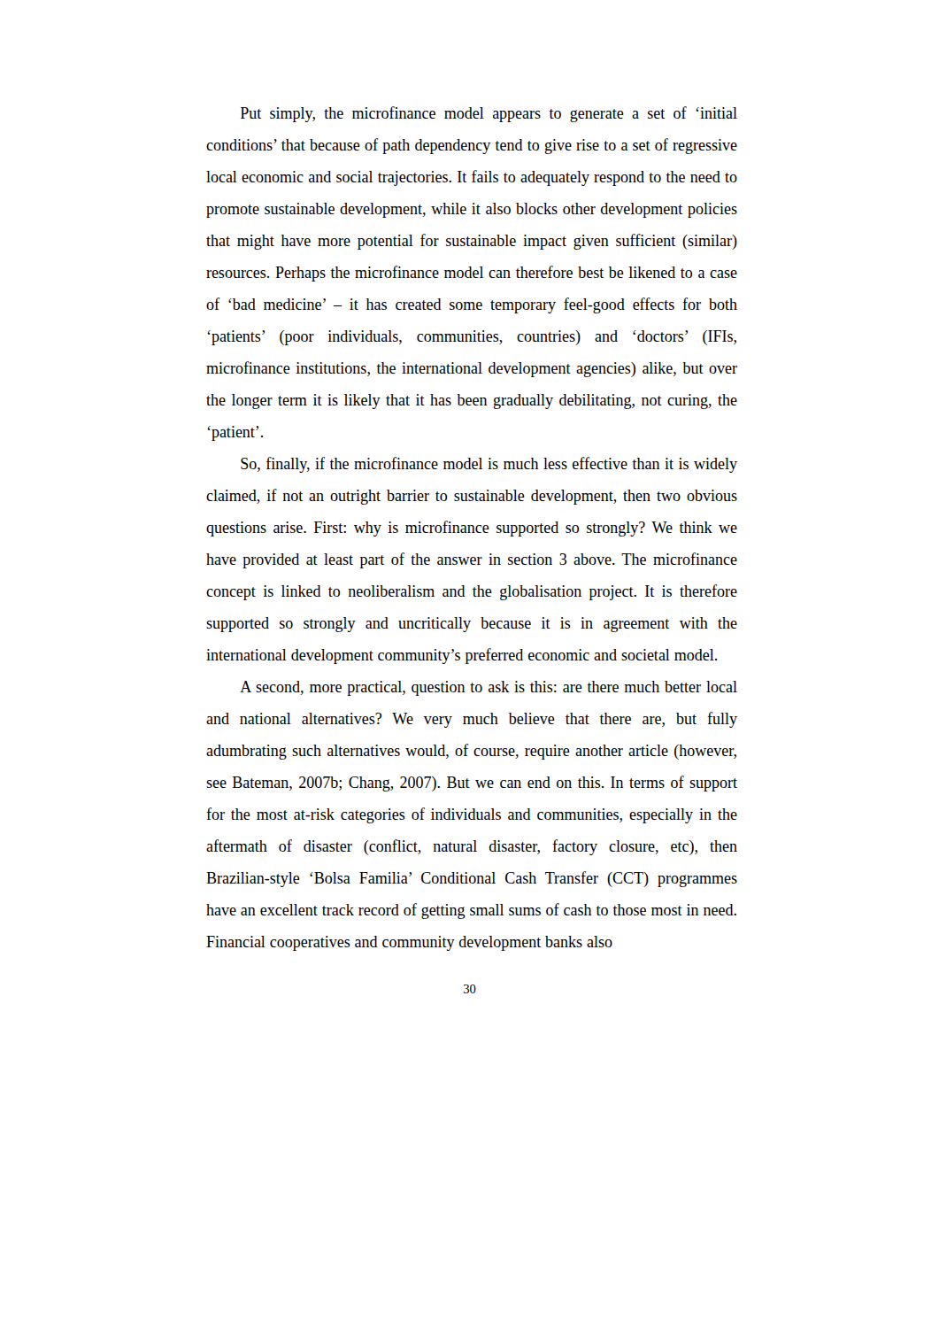Put simply, the microfinance model appears to generate a set of ‘initial conditions’ that because of path dependency tend to give rise to a set of regressive local economic and social trajectories. It fails to adequately respond to the need to promote sustainable development, while it also blocks other development policies that might have more potential for sustainable impact given sufficient (similar) resources. Perhaps the microfinance model can therefore best be likened to a case of ‘bad medicine’ – it has created some temporary feel-good effects for both ‘patients’ (poor individuals, communities, countries) and ‘doctors’ (IFIs, microfinance institutions, the international development agencies) alike, but over the longer term it is likely that it has been gradually debilitating, not curing, the ‘patient’.
So, finally, if the microfinance model is much less effective than it is widely claimed, if not an outright barrier to sustainable development, then two obvious questions arise. First: why is microfinance supported so strongly? We think we have provided at least part of the answer in section 3 above. The microfinance concept is linked to neoliberalism and the globalisation project. It is therefore supported so strongly and uncritically because it is in agreement with the international development community’s preferred economic and societal model.
A second, more practical, question to ask is this: are there much better local and national alternatives? We very much believe that there are, but fully adumbrating such alternatives would, of course, require another article (however, see Bateman, 2007b; Chang, 2007). But we can end on this. In terms of support for the most at-risk categories of individuals and communities, especially in the aftermath of disaster (conflict, natural disaster, factory closure, etc), then Brazilian-style ‘Bolsa Familia’ Conditional Cash Transfer (CCT) programmes have an excellent track record of getting small sums of cash to those most in need. Financial cooperatives and community development banks also
30